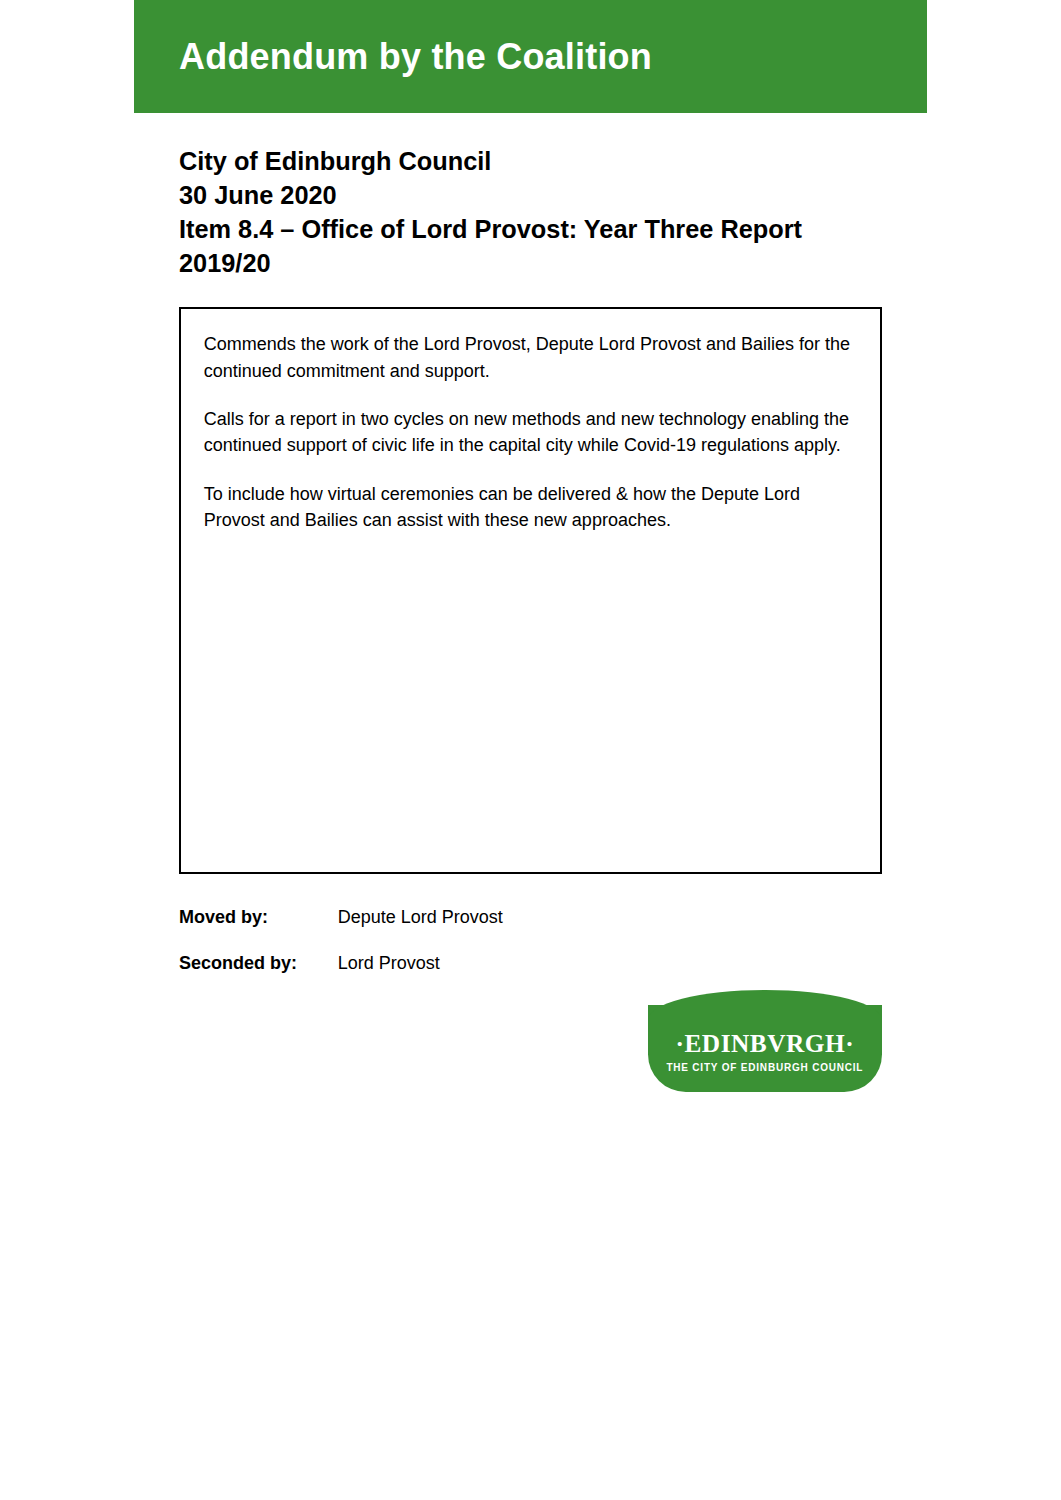Addendum by the Coalition
City of Edinburgh Council
30 June 2020
Item 8.4 – Office of Lord Provost: Year Three Report 2019/20
Commends the work of the Lord Provost, Depute Lord Provost and Bailies for the continued commitment and support.
Calls for a report in two cycles on new methods and new technology enabling the continued support of civic life in the capital city while Covid-19 regulations apply.
To include how virtual ceremonies can be delivered & how the Depute Lord Provost and Bailies can assist with these new approaches.
Moved by: Depute Lord Provost
Seconded by: Lord Provost
·EDINBVRGH·
THE CITY OF EDINBURGH COUNCIL